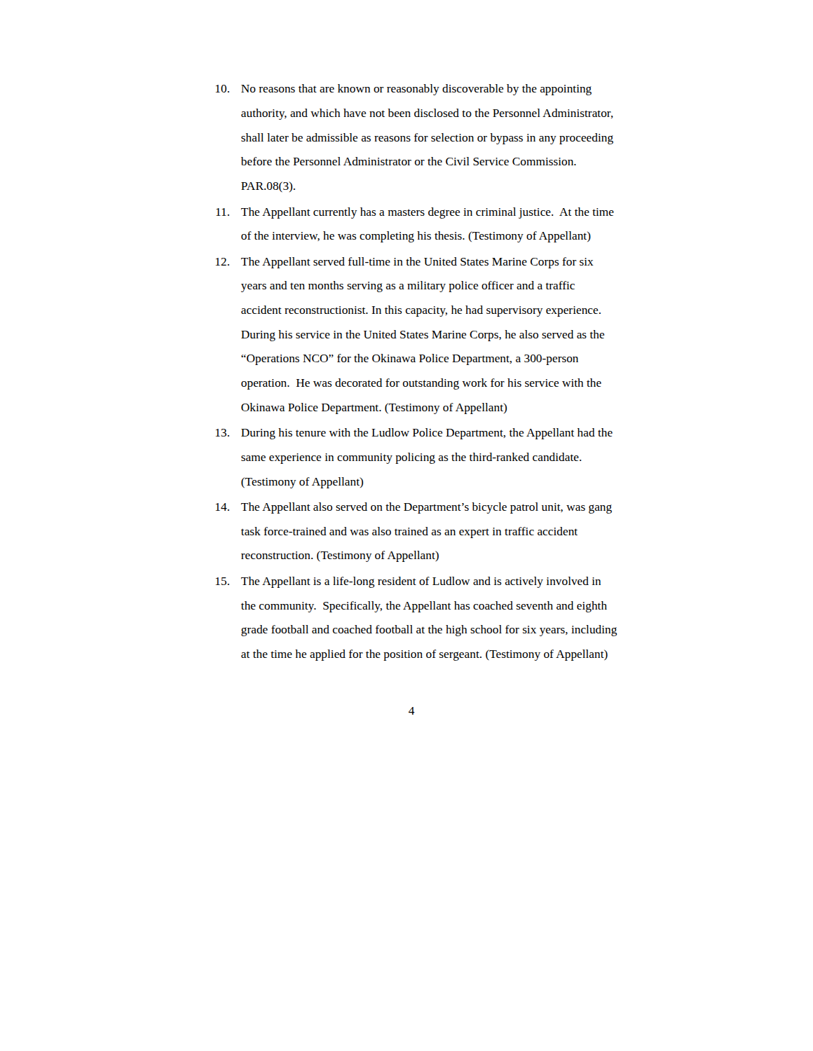No reasons that are known or reasonably discoverable by the appointing authority, and which have not been disclosed to the Personnel Administrator, shall later be admissible as reasons for selection or bypass in any proceeding before the Personnel Administrator or the Civil Service Commission. PAR.08(3).
The Appellant currently has a masters degree in criminal justice. At the time of the interview, he was completing his thesis. (Testimony of Appellant)
The Appellant served full-time in the United States Marine Corps for six years and ten months serving as a military police officer and a traffic accident reconstructionist. In this capacity, he had supervisory experience. During his service in the United States Marine Corps, he also served as the “Operations NCO” for the Okinawa Police Department, a 300-person operation. He was decorated for outstanding work for his service with the Okinawa Police Department. (Testimony of Appellant)
During his tenure with the Ludlow Police Department, the Appellant had the same experience in community policing as the third-ranked candidate. (Testimony of Appellant)
The Appellant also served on the Department’s bicycle patrol unit, was gang task force-trained and was also trained as an expert in traffic accident reconstruction. (Testimony of Appellant)
The Appellant is a life-long resident of Ludlow and is actively involved in the community. Specifically, the Appellant has coached seventh and eighth grade football and coached football at the high school for six years, including at the time he applied for the position of sergeant. (Testimony of Appellant)
4